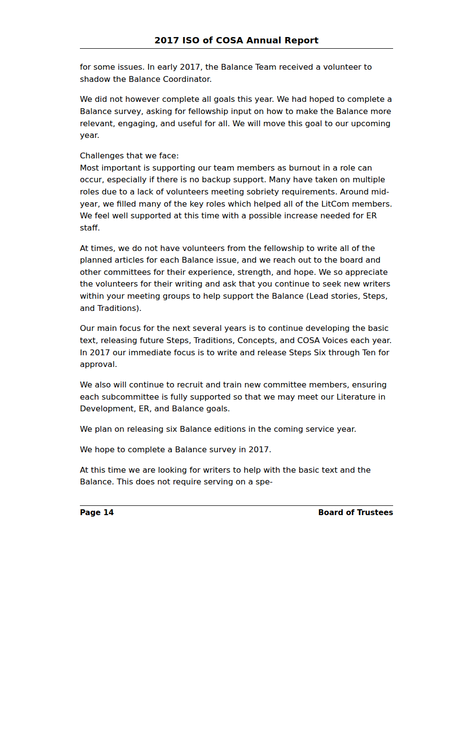2017 ISO of COSA Annual Report
for some issues. In early 2017, the Balance Team received a volunteer to shadow the Balance Coordinator.
We did not however complete all goals this year. We had hoped to complete a Balance survey, asking for fellowship input on how to make the Balance more relevant, engaging, and useful for all. We will move this goal to our upcoming year.
Challenges that we face:
Most important is supporting our team members as burnout in a role can occur, especially if there is no backup support. Many have taken on multiple roles due to a lack of volunteers meeting sobriety requirements. Around mid-year, we filled many of the key roles which helped all of the LitCom members. We feel well supported at this time with a possible increase needed for ER staff.
At times, we do not have volunteers from the fellowship to write all of the planned articles for each Balance issue, and we reach out to the board and other committees for their experience, strength, and hope. We so appreciate the volunteers for their writing and ask that you continue to seek new writers within your meeting groups to help support the Balance (Lead stories, Steps, and Traditions).
Our main focus for the next several years is to continue developing the basic text, releasing future Steps, Traditions, Concepts, and COSA Voices each year. In 2017 our immediate focus is to write and release Steps Six through Ten for approval.
We also will continue to recruit and train new committee members, ensuring each subcommittee is fully supported so that we may meet our Literature in Development, ER, and Balance goals.
We plan on releasing six Balance editions in the coming service year.
We hope to complete a Balance survey in 2017.
At this time we are looking for writers to help with the basic text and the Balance. This does not require serving on a spe-
Page 14 Board of Trustees